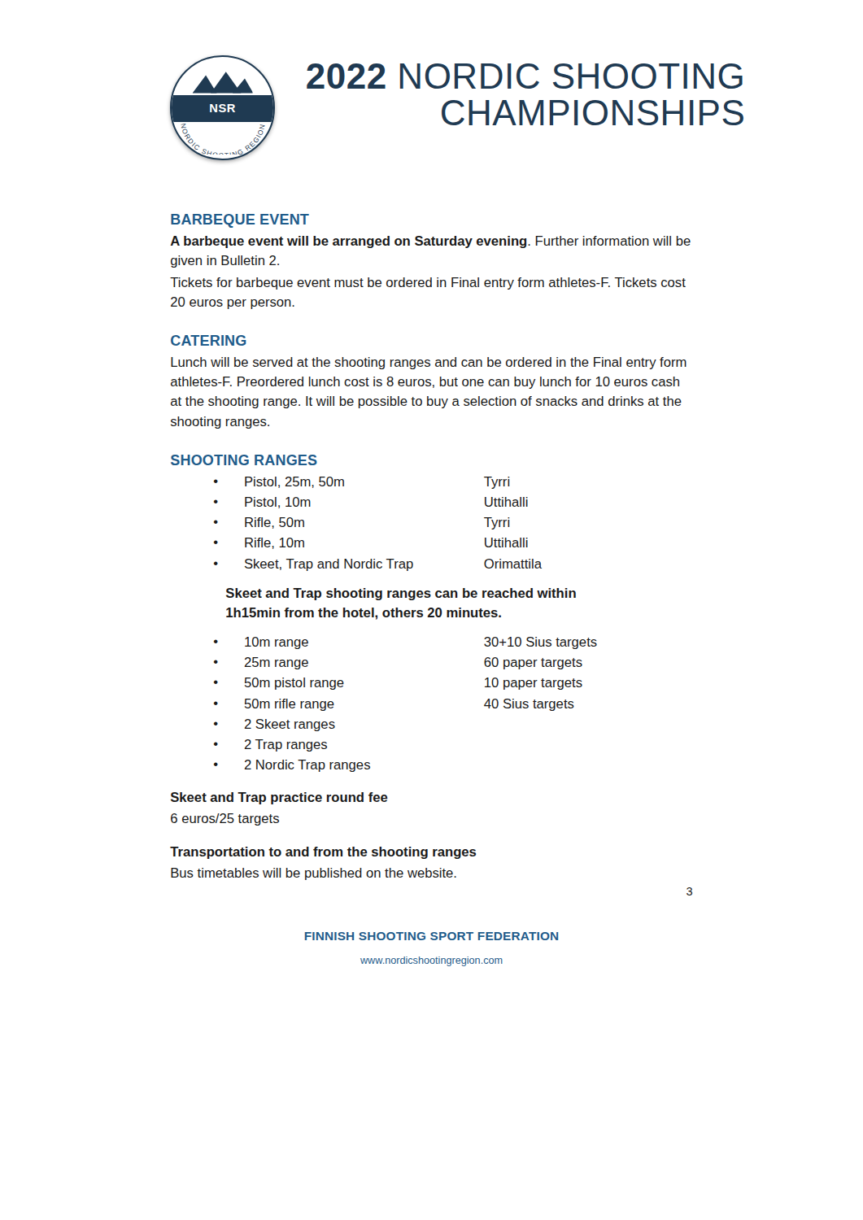NSR
NORDIC SHOOTING REGION
2022 NORDIC SHOOTING
CHAMPIONSHIPS
BARBEQUE EVENT
A barbeque event will be arranged on Saturday evening. Further information will be given in Bulletin 2.
Tickets for barbeque event must be ordered in Final entry form athletes-F. Tickets cost 20 euros per person.
CATERING
Lunch will be served at the shooting ranges and can be ordered in the Final entry form athletes-F. Preordered lunch cost is 8 euros, but one can buy lunch for 10 euros cash at the shooting range. It will be possible to buy a selection of snacks and drinks at the shooting ranges.
SHOOTING RANGES
Pistol, 25m, 50mTyrri
Pistol, 10mUttihalli
Rifle, 50mTyrri
Rifle, 10mUttihalli
Skeet, Trap and Nordic TrapOrimattila
Skeet and Trap shooting ranges can be reached within 1h15min from the hotel, others 20 minutes.
10m range30+10 Sius targets
25m range60 paper targets
50m pistol range10 paper targets
50m rifle range40 Sius targets
2 Skeet ranges
2 Trap ranges
2 Nordic Trap ranges
Skeet and Trap practice round fee
6 euros/25 targets
Transportation to and from the shooting ranges
Bus timetables will be published on the website.
3
FINNISH SHOOTING SPORT FEDERATION
www.nordicshootingregion.com